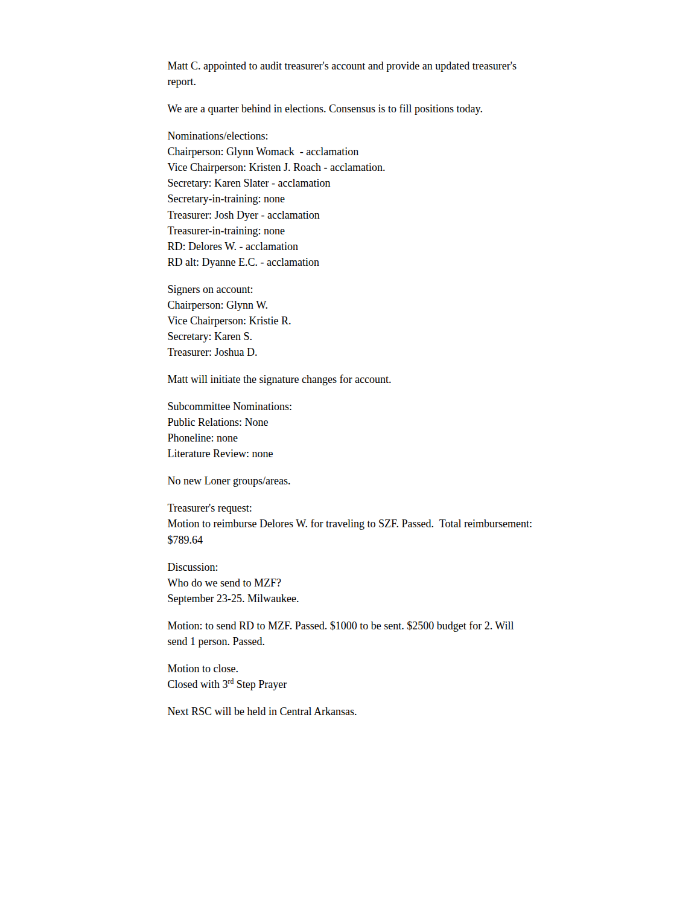Matt C. appointed to audit treasurer's account and provide an updated treasurer's report.
We are a quarter behind in elections. Consensus is to fill positions today.
Nominations/elections:
Chairperson: Glynn Womack - acclamation
Vice Chairperson: Kristen J. Roach - acclamation.
Secretary: Karen Slater - acclamation
Secretary-in-training: none
Treasurer: Josh Dyer - acclamation
Treasurer-in-training: none
RD: Delores W. - acclamation
RD alt: Dyanne E.C. - acclamation
Signers on account:
Chairperson: Glynn W.
Vice Chairperson: Kristie R.
Secretary: Karen S.
Treasurer: Joshua D.
Matt will initiate the signature changes for account.
Subcommittee Nominations:
Public Relations: None
Phoneline: none
Literature Review: none
No new Loner groups/areas.
Treasurer's request:
Motion to reimburse Delores W. for traveling to SZF. Passed. Total reimbursement: $789.64
Discussion:
Who do we send to MZF?
September 23-25. Milwaukee.
Motion: to send RD to MZF. Passed. $1000 to be sent. $2500 budget for 2. Will send 1 person. Passed.
Motion to close.
Closed with 3rd Step Prayer
Next RSC will be held in Central Arkansas.